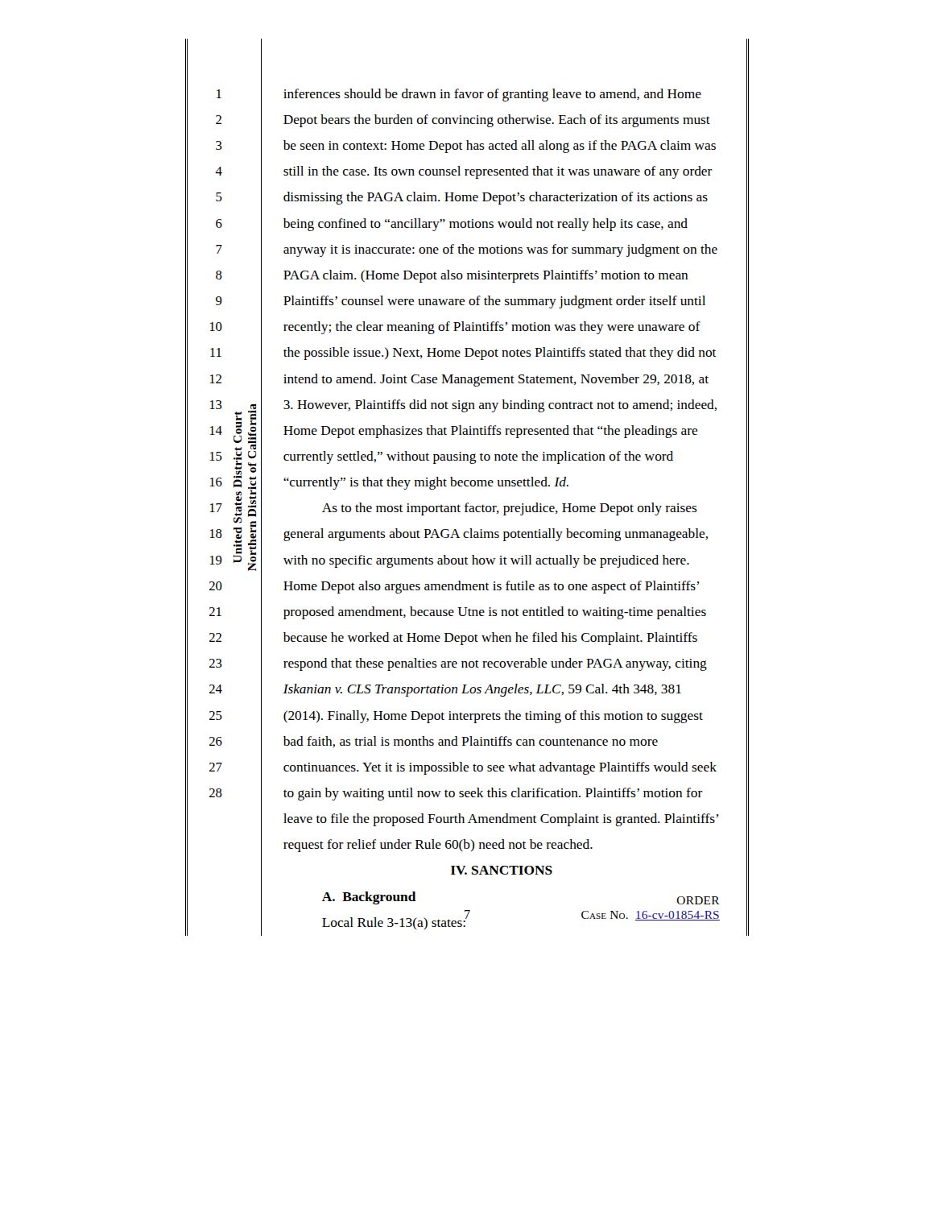1
2
3
4
5
6
7
8
9
10
11
12
13
14
15
16
17
18
19
20
21
22
23
24
25
26
27
28
United States District Court
Northern District of California
inferences should be drawn in favor of granting leave to amend, and Home Depot bears the burden of convincing otherwise. Each of its arguments must be seen in context: Home Depot has acted all along as if the PAGA claim was still in the case. Its own counsel represented that it was unaware of any order dismissing the PAGA claim. Home Depot’s characterization of its actions as being confined to “ancillary” motions would not really help its case, and anyway it is inaccurate: one of the motions was for summary judgment on the PAGA claim. (Home Depot also misinterprets Plaintiffs’ motion to mean Plaintiffs’ counsel were unaware of the summary judgment order itself until recently; the clear meaning of Plaintiffs’ motion was they were unaware of the possible issue.) Next, Home Depot notes Plaintiffs stated that they did not intend to amend. Joint Case Management Statement, November 29, 2018, at 3. However, Plaintiffs did not sign any binding contract not to amend; indeed, Home Depot emphasizes that Plaintiffs represented that “the pleadings are currently settled,” without pausing to note the implication of the word “currently” is that they might become unsettled. Id.
As to the most important factor, prejudice, Home Depot only raises general arguments about PAGA claims potentially becoming unmanageable, with no specific arguments about how it will actually be prejudiced here. Home Depot also argues amendment is futile as to one aspect of Plaintiffs’ proposed amendment, because Utne is not entitled to waiting-time penalties because he worked at Home Depot when he filed his Complaint. Plaintiffs respond that these penalties are not recoverable under PAGA anyway, citing Iskanian v. CLS Transportation Los Angeles, LLC, 59 Cal. 4th 348, 381 (2014). Finally, Home Depot interprets the timing of this motion to suggest bad faith, as trial is months and Plaintiffs can countenance no more continuances. Yet it is impossible to see what advantage Plaintiffs would seek to gain by waiting until now to seek this clarification. Plaintiffs’ motion for leave to file the proposed Fourth Amendment Complaint is granted. Plaintiffs’ request for relief under Rule 60(b) need not be reached.
IV. SANCTIONS
A. Background
Local Rule 3-13(a) states:
ORDER
Case No. 16-cv-01854-RS
7